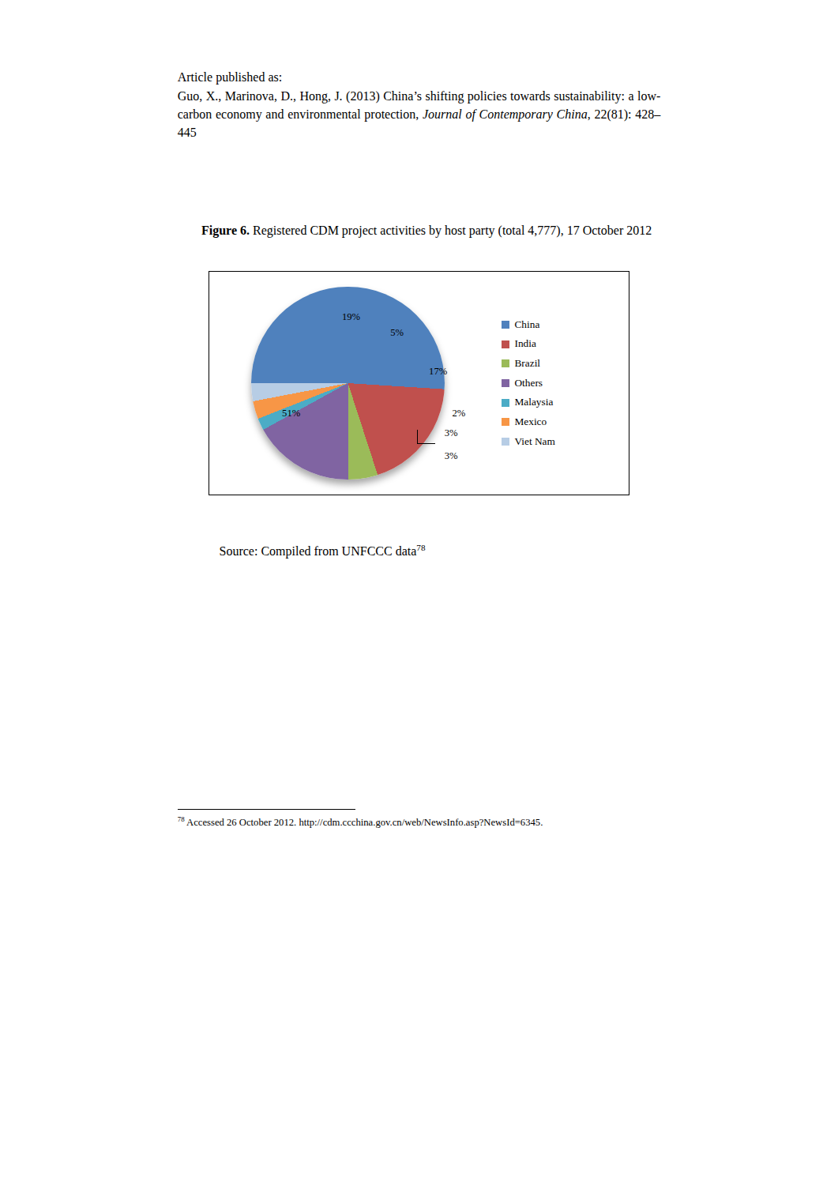Article published as:
Guo, X., Marinova, D., Hong, J. (2013) China’s shifting policies towards sustainability: a low-carbon economy and environmental protection, Journal of Contemporary China, 22(81): 428–445
Figure 6. Registered CDM project activities by host party (total 4,777), 17 October 2012
51% 19% 5% 17% 2% 3% 3%
China
India
Brazil
Others
Malaysia
Mexico
Viet Nam
Source: Compiled from UNFCCC data78
78 Accessed 26 October 2012. http://cdm.ccchina.gov.cn/web/NewsInfo.asp?NewsId=6345.